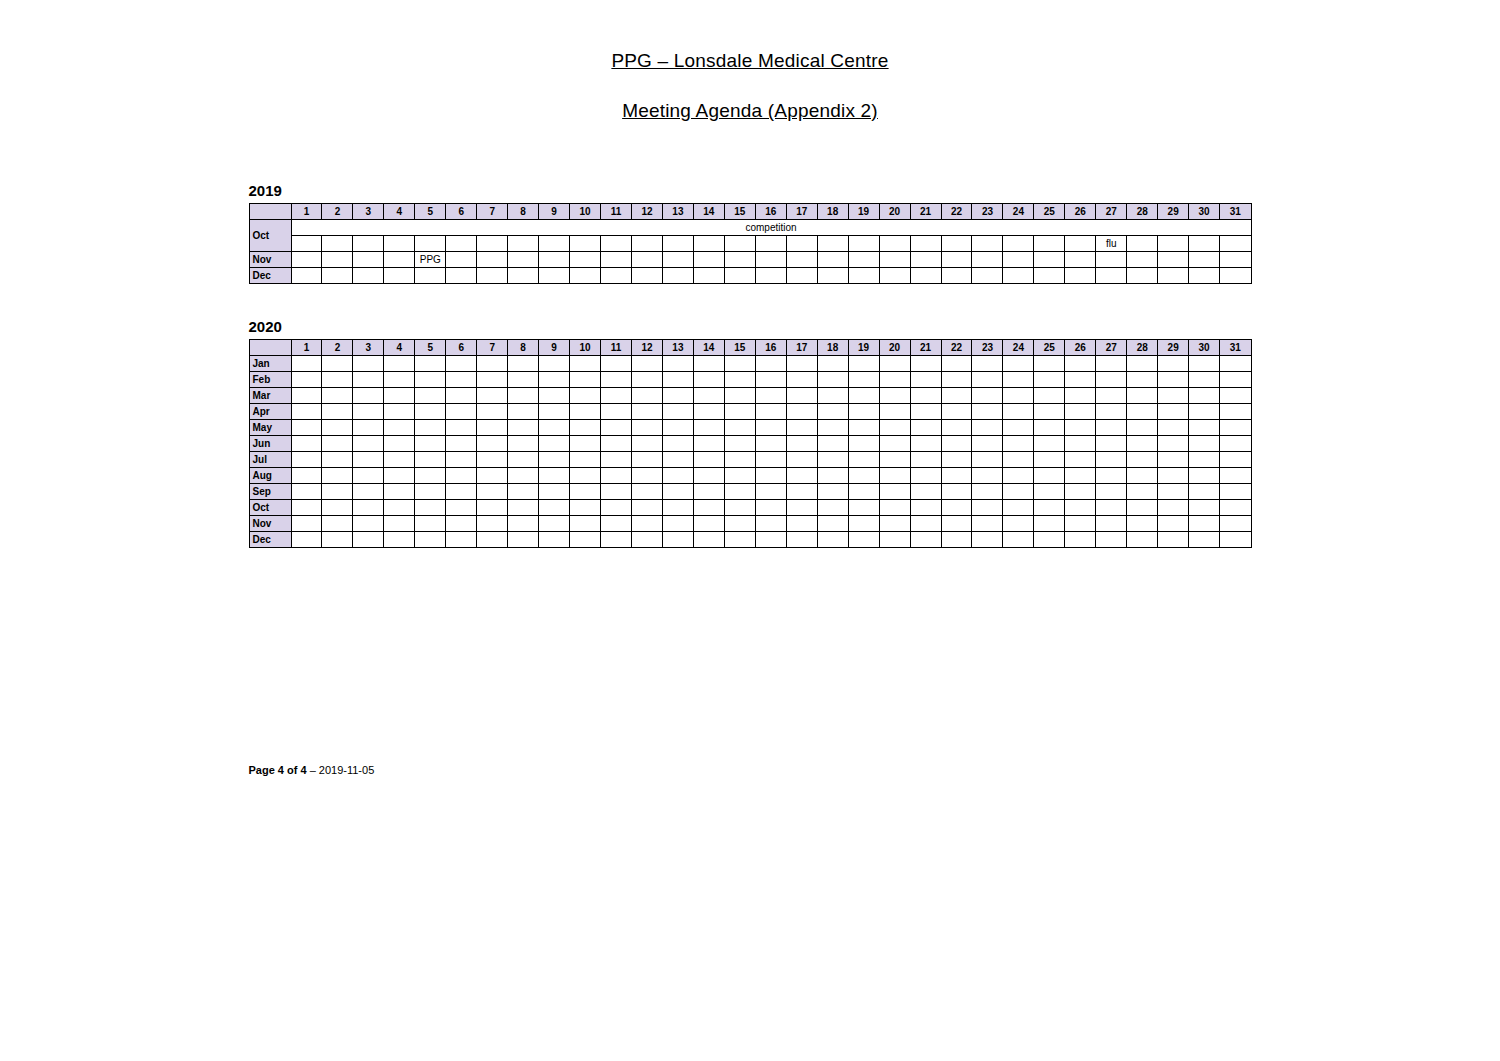PPG – Lonsdale Medical Centre
Meeting Agenda (Appendix 2)
2019
| | 1 | 2 | 3 | 4 | 5 | 6 | 7 | 8 | 9 | 10 | 11 | 12 | 13 | 14 | 15 | 16 | 17 | 18 | 19 | 20 | 21 | 22 | 23 | 24 | 25 | 26 | 27 | 28 | 29 | 30 | 31 |
| --- | --- | --- | --- | --- | --- | --- | --- | --- | --- | --- | --- | --- | --- | --- | --- | --- | --- | --- | --- | --- | --- | --- | --- | --- | --- | --- | --- | --- | --- | --- | --- |
| Oct | competition |
| | | | | | | | | | | | | | | | | | | | | | | | | | | flu | | | | |
| Nov | | | | | PPG | | | | | | | | | | | | | | | | | | | | | | | | | | |
| Dec | | | | | | | | | | | | | | | | | | | | | | | | | | | | | | | |
2020
| | 1 | 2 | 3 | 4 | 5 | 6 | 7 | 8 | 9 | 10 | 11 | 12 | 13 | 14 | 15 | 16 | 17 | 18 | 19 | 20 | 21 | 22 | 23 | 24 | 25 | 26 | 27 | 28 | 29 | 30 | 31 |
| --- | --- | --- | --- | --- | --- | --- | --- | --- | --- | --- | --- | --- | --- | --- | --- | --- | --- | --- | --- | --- | --- | --- | --- | --- | --- | --- | --- | --- | --- | --- | --- |
| Jan | | | | | | | | | | | | | | | | | | | | | | | | | | | | | | | |
| Feb | | | | | | | | | | | | | | | | | | | | | | | | | | | | | | | |
| Mar | | | | | | | | | | | | | | | | | | | | | | | | | | | | | | | |
| Apr | | | | | | | | | | | | | | | | | | | | | | | | | | | | | | | |
| May | | | | | | | | | | | | | | | | | | | | | | | | | | | | | | | |
| Jun | | | | | | | | | | | | | | | | | | | | | | | | | | | | | | | |
| Jul | | | | | | | | | | | | | | | | | | | | | | | | | | | | | | | |
| Aug | | | | | | | | | | | | | | | | | | | | | | | | | | | | | | | |
| Sep | | | | | | | | | | | | | | | | | | | | | | | | | | | | | | | |
| Oct | | | | | | | | | | | | | | | | | | | | | | | | | | | | | | | |
| Nov | | | | | | | | | | | | | | | | | | | | | | | | | | | | | | | |
| Dec | | | | | | | | | | | | | | | | | | | | | | | | | | | | | | | |
Page 4 of 4 – 2019-11-05